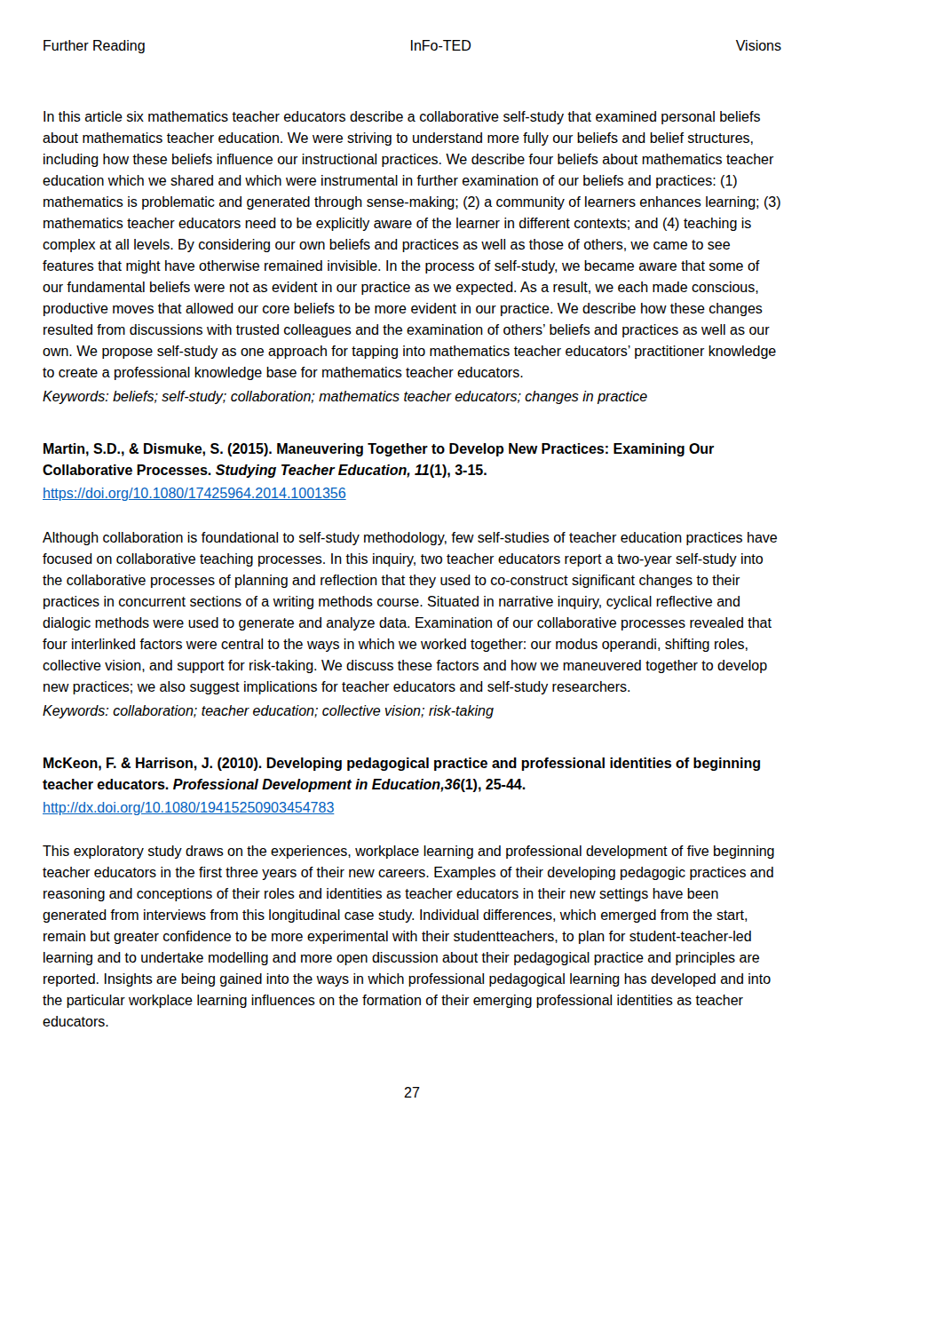Further Reading InFo-TED Visions
In this article six mathematics teacher educators describe a collaborative self-study that examined personal beliefs about mathematics teacher education. We were striving to understand more fully our beliefs and belief structures, including how these beliefs influence our instructional practices. We describe four beliefs about mathematics teacher education which we shared and which were instrumental in further examination of our beliefs and practices: (1) mathematics is problematic and generated through sense-making; (2) a community of learners enhances learning; (3) mathematics teacher educators need to be explicitly aware of the learner in different contexts; and (4) teaching is complex at all levels. By considering our own beliefs and practices as well as those of others, we came to see features that might have otherwise remained invisible. In the process of self-study, we became aware that some of our fundamental beliefs were not as evident in our practice as we expected. As a result, we each made conscious, productive moves that allowed our core beliefs to be more evident in our practice. We describe how these changes resulted from discussions with trusted colleagues and the examination of others’ beliefs and practices as well as our own. We propose self-study as one approach for tapping into mathematics teacher educators’ practitioner knowledge to create a professional knowledge base for mathematics teacher educators.
Keywords: beliefs; self-study; collaboration; mathematics teacher educators; changes in practice
Martin, S.D., & Dismuke, S. (2015). Maneuvering Together to Develop New Practices: Examining Our Collaborative Processes. Studying Teacher Education, 11(1), 3-15.
https://doi.org/10.1080/17425964.2014.1001356
Although collaboration is foundational to self-study methodology, few self-studies of teacher education practices have focused on collaborative teaching processes. In this inquiry, two teacher educators report a two-year self-study into the collaborative processes of planning and reflection that they used to co-construct significant changes to their practices in concurrent sections of a writing methods course. Situated in narrative inquiry, cyclical reflective and dialogic methods were used to generate and analyze data. Examination of our collaborative processes revealed that four interlinked factors were central to the ways in which we worked together: our modus operandi, shifting roles, collective vision, and support for risk-taking. We discuss these factors and how we maneuvered together to develop new practices; we also suggest implications for teacher educators and self-study researchers.
Keywords: collaboration; teacher education; collective vision; risk-taking
McKeon, F. & Harrison, J. (2010). Developing pedagogical practice and professional identities of beginning teacher educators. Professional Development in Education,36(1), 25-44.
http://dx.doi.org/10.1080/19415250903454783
This exploratory study draws on the experiences, workplace learning and professional development of five beginning teacher educators in the first three years of their new careers. Examples of their developing pedagogic practices and reasoning and conceptions of their roles and identities as teacher educators in their new settings have been generated from interviews from this longitudinal case study. Individual differences, which emerged from the start, remain but greater confidence to be more experimental with their studentteachers, to plan for student-teacher-led learning and to undertake modelling and more open discussion about their pedagogical practice and principles are reported. Insights are being gained into the ways in which professional pedagogical learning has developed and into the particular workplace learning influences on the formation of their emerging professional identities as teacher educators.
27